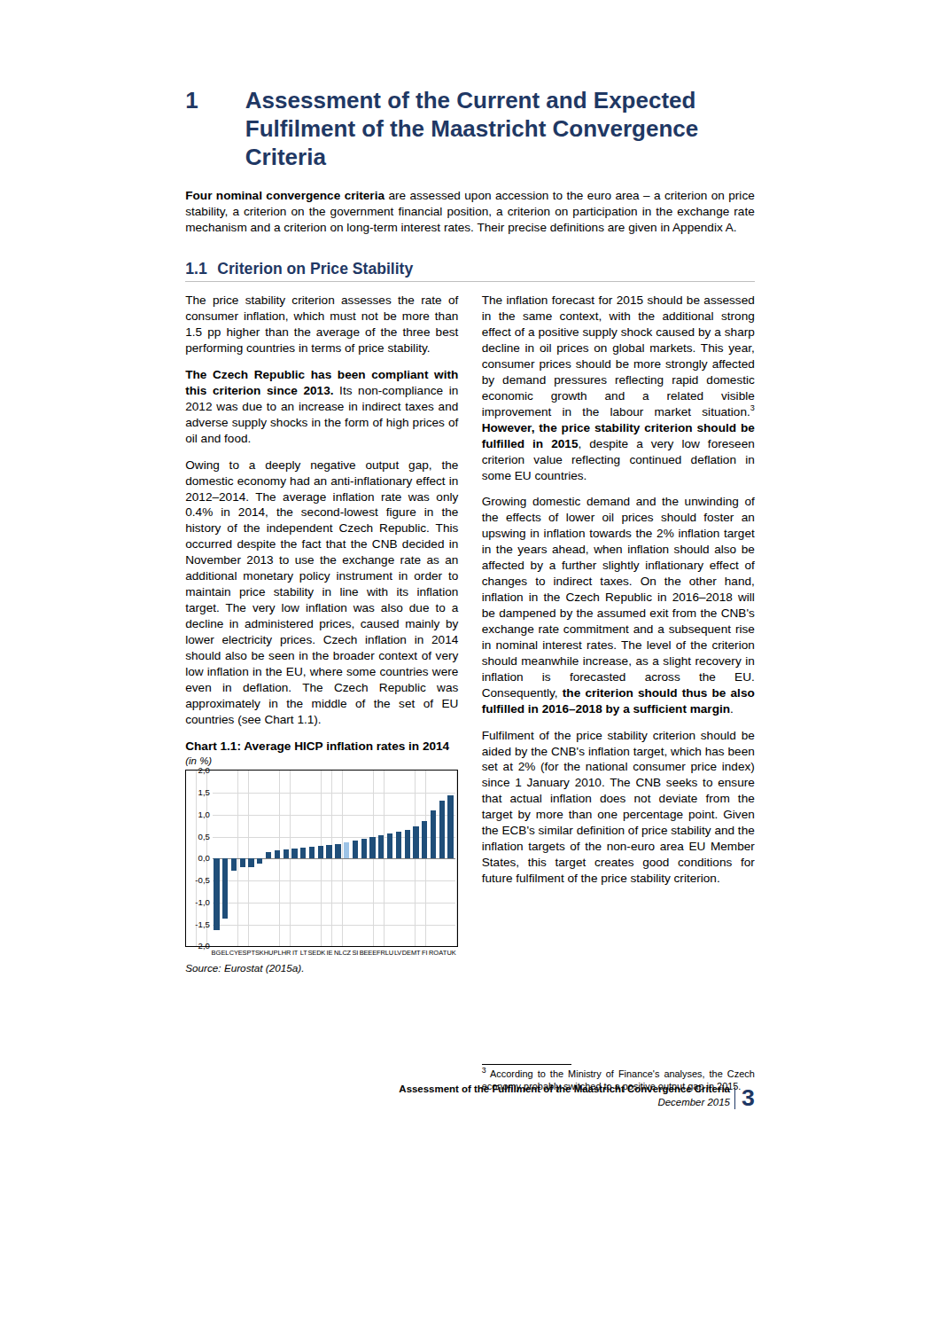1 Assessment of the Current and Expected Fulfilment of the Maastricht Convergence Criteria
Four nominal convergence criteria are assessed upon accession to the euro area – a criterion on price stability, a criterion on the government financial position, a criterion on participation in the exchange rate mechanism and a criterion on long-term interest rates. Their precise definitions are given in Appendix A.
1.1 Criterion on Price Stability
The price stability criterion assesses the rate of consumer inflation, which must not be more than 1.5 pp higher than the average of the three best performing countries in terms of price stability.
The Czech Republic has been compliant with this criterion since 2013. Its non-compliance in 2012 was due to an increase in indirect taxes and adverse supply shocks in the form of high prices of oil and food.
Owing to a deeply negative output gap, the domestic economy had an anti-inflationary effect in 2012–2014. The average inflation rate was only 0.4% in 2014, the second-lowest figure in the history of the independent Czech Republic. This occurred despite the fact that the CNB decided in November 2013 to use the exchange rate as an additional monetary policy instrument in order to maintain price stability in line with its inflation target. The very low inflation was also due to a decline in administered prices, caused mainly by lower electricity prices. Czech inflation in 2014 should also be seen in the broader context of very low inflation in the EU, where some countries were even in deflation. The Czech Republic was approximately in the middle of the set of EU countries (see Chart 1.1).
Chart 1.1: Average HICP inflation rates in 2014
(in %)
2,0 1,5 1,0 0,5 0,0 -0,5 -1,0 -1,5 -2,0
BG EL CY ES PT SK HU PL HR IT LT SE DK IE NL CZ SI BE EE FR LU LV DE MT FI RO AT UK
Source: Eurostat (2015a).
The inflation forecast for 2015 should be assessed in the same context, with the additional strong effect of a positive supply shock caused by a sharp decline in oil prices on global markets. This year, consumer prices should be more strongly affected by demand pressures reflecting rapid domestic economic growth and a related visible improvement in the labour market situation.3 However, the price stability criterion should be fulfilled in 2015, despite a very low foreseen criterion value reflecting continued deflation in some EU countries.
Growing domestic demand and the unwinding of the effects of lower oil prices should foster an upswing in inflation towards the 2% inflation target in the years ahead, when inflation should also be affected by a further slightly inflationary effect of changes to indirect taxes. On the other hand, inflation in the Czech Republic in 2016–2018 will be dampened by the assumed exit from the CNB's exchange rate commitment and a subsequent rise in nominal interest rates. The level of the criterion should meanwhile increase, as a slight recovery in inflation is forecasted across the EU. Consequently, the criterion should thus be also fulfilled in 2016–2018 by a sufficient margin.
Fulfilment of the price stability criterion should be aided by the CNB's inflation target, which has been set at 2% (for the national consumer price index) since 1 January 2010. The CNB seeks to ensure that actual inflation does not deviate from the target by more than one percentage point. Given the ECB's similar definition of price stability and the inflation targets of the non-euro area EU Member States, this target creates good conditions for future fulfilment of the price stability criterion.
3 According to the Ministry of Finance's analyses, the Czech economy probably switched to a positive output gap in 2015.
Assessment of the Fulfilment of the Maastricht Convergence Criteria
December 2015
3